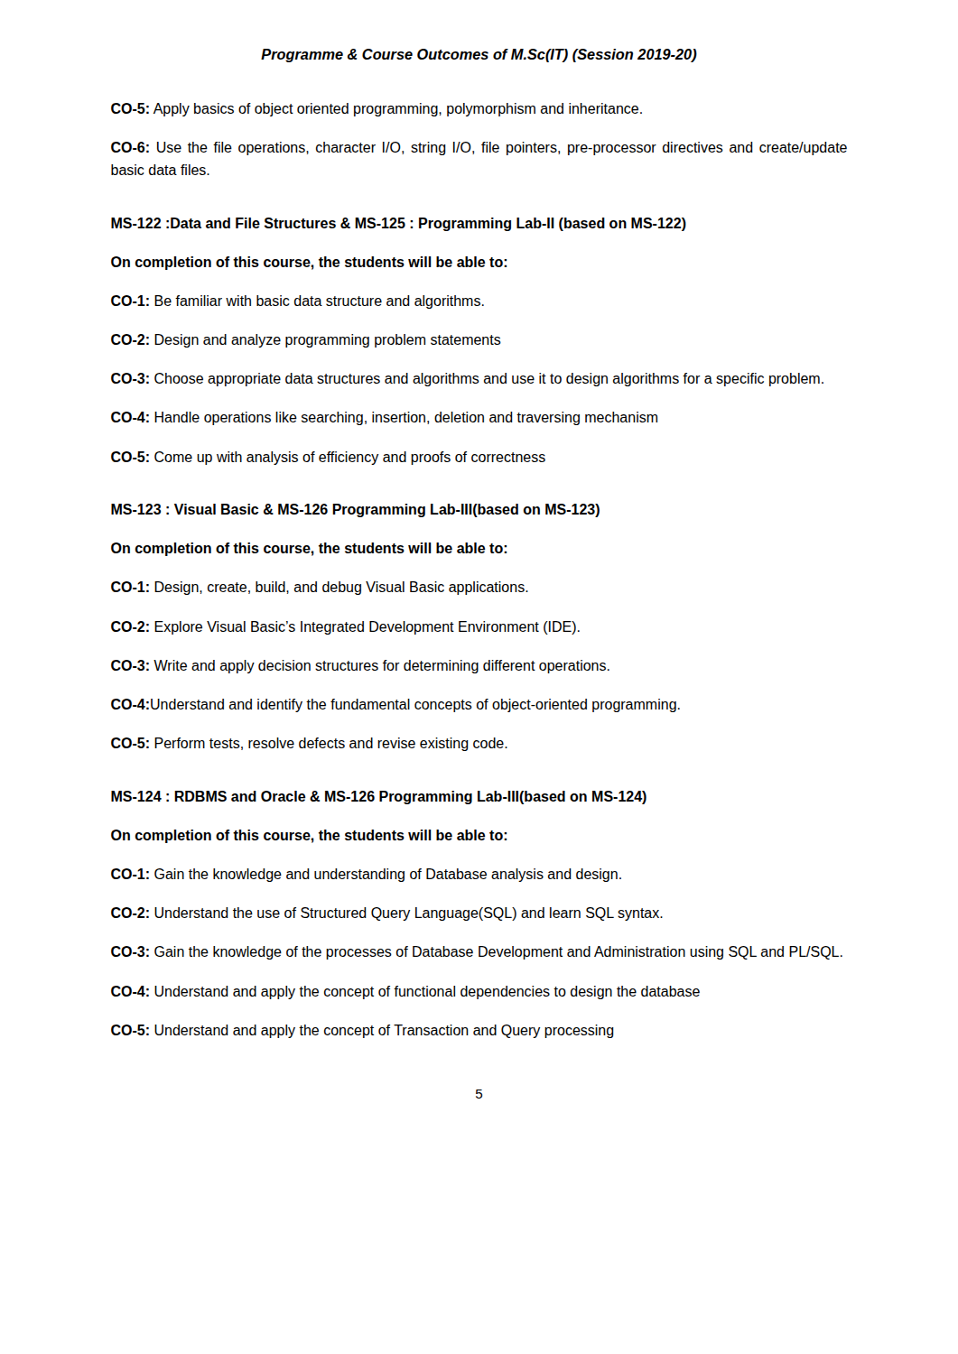Programme & Course Outcomes of M.Sc(IT) (Session 2019-20)
CO-5: Apply basics of object oriented programming, polymorphism and inheritance.
CO-6: Use the file operations, character I/O, string I/O, file pointers, pre-processor directives and create/update basic data files.
MS-122 :Data and File Structures & MS-125 : Programming Lab-II (based on MS-122)
On completion of this course, the students will be able to:
CO-1: Be familiar with basic data structure and algorithms.
CO-2: Design and analyze programming problem statements
CO-3: Choose appropriate data structures and algorithms and use it to design algorithms for a specific problem.
CO-4: Handle operations like searching, insertion, deletion and traversing mechanism
CO-5: Come up with analysis of efficiency and proofs of correctness
MS-123 : Visual Basic & MS-126 Programming Lab-III(based on MS-123)
On completion of this course, the students will be able to:
CO-1: Design, create, build, and debug Visual Basic applications.
CO-2: Explore Visual Basic’s Integrated Development Environment (IDE).
CO-3: Write and apply decision structures for determining different operations.
CO-4: Understand and identify the fundamental concepts of object-oriented programming.
CO-5: Perform tests, resolve defects and revise existing code.
MS-124 : RDBMS and Oracle & MS-126 Programming Lab-III(based on MS-124)
On completion of this course, the students will be able to:
CO-1: Gain the knowledge and understanding of Database analysis and design.
CO-2: Understand the use of Structured Query Language(SQL) and learn SQL syntax.
CO-3: Gain the knowledge of the processes of Database Development and Administration using SQL and PL/SQL.
CO-4: Understand and apply the concept of functional dependencies to design the database
CO-5: Understand and apply the concept of Transaction and Query processing
5